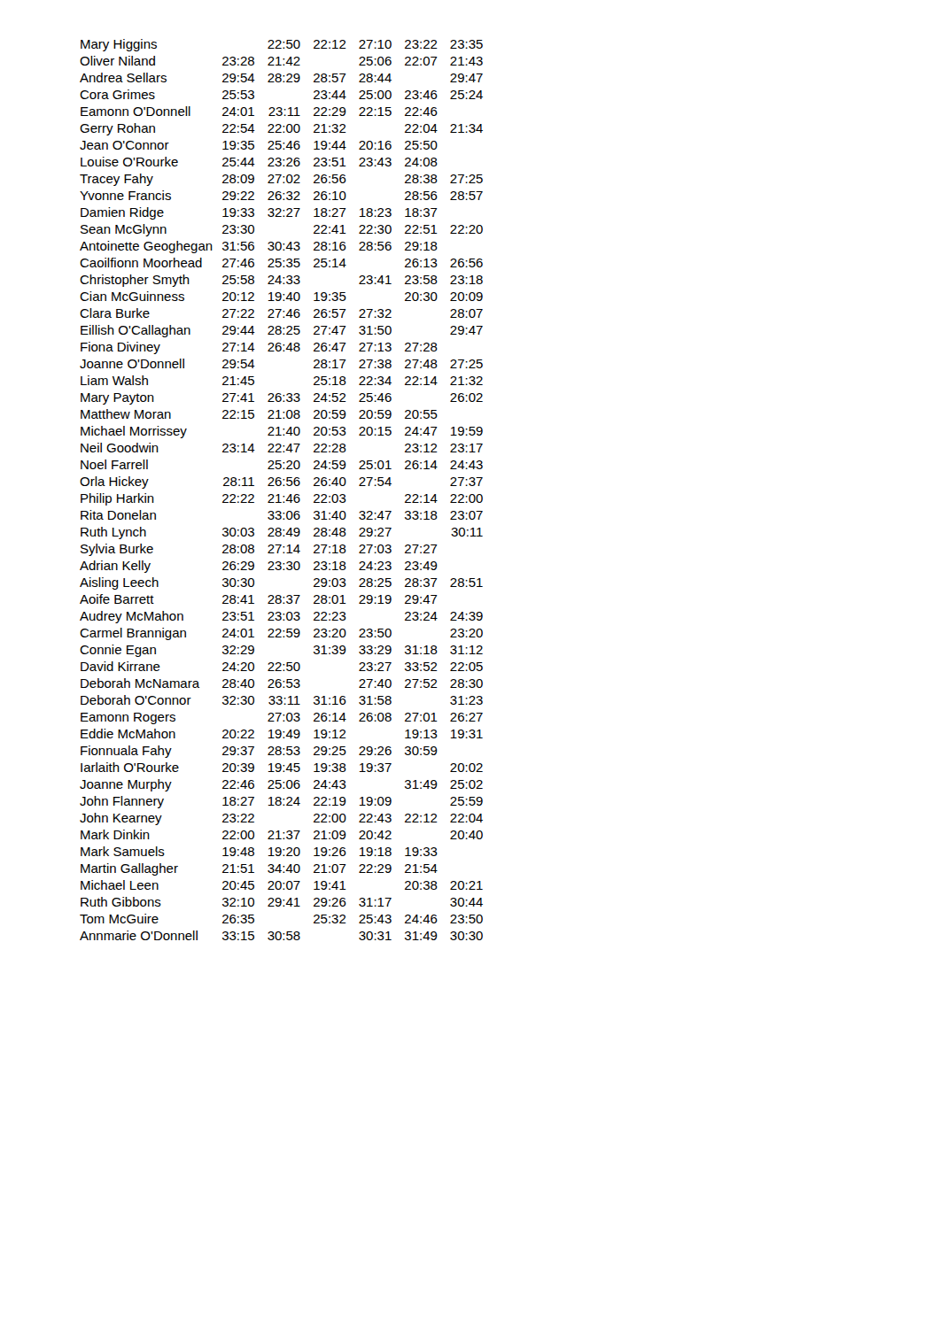| Mary Higgins | | 22:50 | 22:12 | 27:10 | 23:22 | 23:35 |
| Oliver Niland | 23:28 | 21:42 | | 25:06 | 22:07 | 21:43 |
| Andrea Sellars | 29:54 | 28:29 | 28:57 | 28:44 | | 29:47 |
| Cora Grimes | 25:53 | | 23:44 | 25:00 | 23:46 | 25:24 |
| Eamonn O'Donnell | 24:01 | 23:11 | 22:29 | 22:15 | 22:46 | |
| Gerry Rohan | 22:54 | 22:00 | 21:32 | | 22:04 | 21:34 |
| Jean O'Connor | 19:35 | 25:46 | 19:44 | 20:16 | 25:50 | |
| Louise O'Rourke | 25:44 | 23:26 | 23:51 | 23:43 | 24:08 | |
| Tracey Fahy | 28:09 | 27:02 | 26:56 | | 28:38 | 27:25 |
| Yvonne Francis | 29:22 | 26:32 | 26:10 | | 28:56 | 28:57 |
| Damien Ridge | 19:33 | 32:27 | 18:27 | 18:23 | 18:37 | |
| Sean McGlynn | 23:30 | | 22:41 | 22:30 | 22:51 | 22:20 |
| Antoinette Geoghegan | 31:56 | 30:43 | 28:16 | 28:56 | 29:18 | |
| Caoilfionn Moorhead | 27:46 | 25:35 | 25:14 | | 26:13 | 26:56 |
| Christopher Smyth | 25:58 | 24:33 | | 23:41 | 23:58 | 23:18 |
| Cian McGuinness | 20:12 | 19:40 | 19:35 | | 20:30 | 20:09 |
| Clara Burke | 27:22 | 27:46 | 26:57 | 27:32 | | 28:07 |
| Eillish O'Callaghan | 29:44 | 28:25 | 27:47 | 31:50 | | 29:47 |
| Fiona Diviney | 27:14 | 26:48 | 26:47 | 27:13 | 27:28 | |
| Joanne O'Donnell | 29:54 | | 28:17 | 27:38 | 27:48 | 27:25 |
| Liam Walsh | 21:45 | | 25:18 | 22:34 | 22:14 | 21:32 |
| Mary Payton | 27:41 | 26:33 | 24:52 | 25:46 | | 26:02 |
| Matthew Moran | 22:15 | 21:08 | 20:59 | 20:59 | 20:55 | |
| Michael Morrissey | | 21:40 | 20:53 | 20:15 | 24:47 | 19:59 |
| Neil Goodwin | 23:14 | 22:47 | 22:28 | | 23:12 | 23:17 |
| Noel Farrell | | 25:20 | 24:59 | 25:01 | 26:14 | 24:43 |
| Orla Hickey | 28:11 | 26:56 | 26:40 | 27:54 | | 27:37 |
| Philip Harkin | 22:22 | 21:46 | 22:03 | | 22:14 | 22:00 |
| Rita Donelan | | 33:06 | 31:40 | 32:47 | 33:18 | 23:07 |
| Ruth Lynch | 30:03 | 28:49 | 28:48 | 29:27 | | 30:11 |
| Sylvia Burke | 28:08 | 27:14 | 27:18 | 27:03 | 27:27 | |
| Adrian Kelly | 26:29 | 23:30 | 23:18 | 24:23 | 23:49 | |
| Aisling Leech | 30:30 | | 29:03 | 28:25 | 28:37 | 28:51 |
| Aoife Barrett | 28:41 | 28:37 | 28:01 | 29:19 | 29:47 | |
| Audrey McMahon | 23:51 | 23:03 | 22:23 | | 23:24 | 24:39 |
| Carmel Brannigan | 24:01 | 22:59 | 23:20 | 23:50 | | 23:20 |
| Connie Egan | 32:29 | | 31:39 | 33:29 | 31:18 | 31:12 |
| David Kirrane | 24:20 | 22:50 | | 23:27 | 33:52 | 22:05 |
| Deborah McNamara | 28:40 | 26:53 | | 27:40 | 27:52 | 28:30 |
| Deborah O'Connor | 32:30 | 33:11 | 31:16 | 31:58 | | 31:23 |
| Eamonn Rogers | | 27:03 | 26:14 | 26:08 | 27:01 | 26:27 |
| Eddie McMahon | 20:22 | 19:49 | 19:12 | | 19:13 | 19:31 |
| Fionnuala Fahy | 29:37 | 28:53 | 29:25 | 29:26 | 30:59 | |
| Iarlaith O'Rourke | 20:39 | 19:45 | 19:38 | 19:37 | | 20:02 |
| Joanne Murphy | 22:46 | 25:06 | 24:43 | | 31:49 | 25:02 |
| John Flannery | 18:27 | 18:24 | 22:19 | 19:09 | | 25:59 |
| John Kearney | 23:22 | | 22:00 | 22:43 | 22:12 | 22:04 |
| Mark Dinkin | 22:00 | 21:37 | 21:09 | 20:42 | | 20:40 |
| Mark Samuels | 19:48 | 19:20 | 19:26 | 19:18 | 19:33 | |
| Martin Gallagher | 21:51 | 34:40 | 21:07 | 22:29 | 21:54 | |
| Michael Leen | 20:45 | 20:07 | 19:41 | | 20:38 | 20:21 |
| Ruth Gibbons | 32:10 | 29:41 | 29:26 | 31:17 | | 30:44 |
| Tom McGuire | 26:35 | | 25:32 | 25:43 | 24:46 | 23:50 |
| Annmarie O'Donnell | 33:15 | 30:58 | | 30:31 | 31:49 | 30:30 |